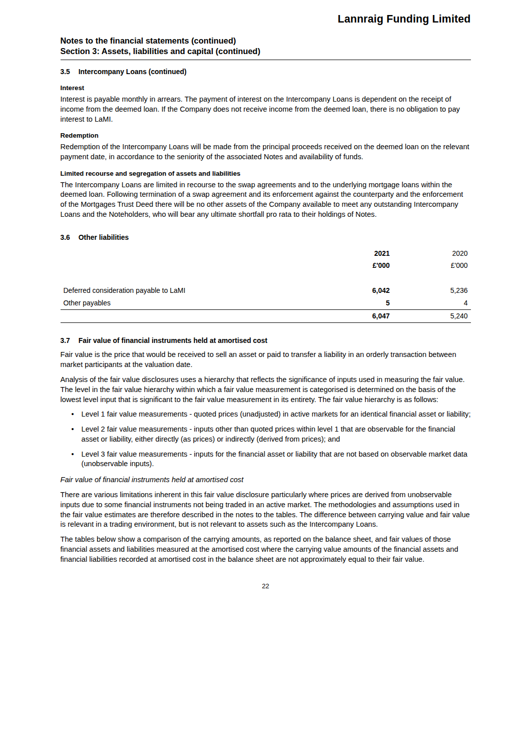Lannraig Funding Limited
Notes to the financial statements (continued) Section 3: Assets, liabilities and capital (continued)
3.5 Intercompany Loans (continued)
Interest
Interest is payable monthly in arrears. The payment of interest on the Intercompany Loans is dependent on the receipt of income from the deemed loan. If the Company does not receive income from the deemed loan, there is no obligation to pay interest to LaMI.
Redemption
Redemption of the Intercompany Loans will be made from the principal proceeds received on the deemed loan on the relevant payment date, in accordance to the seniority of the associated Notes and availability of funds.
Limited recourse and segregation of assets and liabilities
The Intercompany Loans are limited in recourse to the swap agreements and to the underlying mortgage loans within the deemed loan. Following termination of a swap agreement and its enforcement against the counterparty and the enforcement of the Mortgages Trust Deed there will be no other assets of the Company available to meet any outstanding Intercompany Loans and the Noteholders, who will bear any ultimate shortfall pro rata to their holdings of Notes.
3.6 Other liabilities
| | 2021 | 2020 |
| --- | --- | --- |
| | £'000 | £'000 |
| Deferred consideration payable to LaMI | 6,042 | 5,236 |
| Other payables | 5 | 4 |
| | 6,047 | 5,240 |
3.7 Fair value of financial instruments held at amortised cost
Fair value is the price that would be received to sell an asset or paid to transfer a liability in an orderly transaction between market participants at the valuation date.
Analysis of the fair value disclosures uses a hierarchy that reflects the significance of inputs used in measuring the fair value. The level in the fair value hierarchy within which a fair value measurement is categorised is determined on the basis of the lowest level input that is significant to the fair value measurement in its entirety. The fair value hierarchy is as follows:
Level 1 fair value measurements - quoted prices (unadjusted) in active markets for an identical financial asset or liability;
Level 2 fair value measurements - inputs other than quoted prices within level 1 that are observable for the financial asset or liability, either directly (as prices) or indirectly (derived from prices); and
Level 3 fair value measurements - inputs for the financial asset or liability that are not based on observable market data (unobservable inputs).
Fair value of financial instruments held at amortised cost
There are various limitations inherent in this fair value disclosure particularly where prices are derived from unobservable inputs due to some financial instruments not being traded in an active market. The methodologies and assumptions used in the fair value estimates are therefore described in the notes to the tables. The difference between carrying value and fair value is relevant in a trading environment, but is not relevant to assets such as the Intercompany Loans.
The tables below show a comparison of the carrying amounts, as reported on the balance sheet, and fair values of those financial assets and liabilities measured at the amortised cost where the carrying value amounts of the financial assets and financial liabilities recorded at amortised cost in the balance sheet are not approximately equal to their fair value.
22